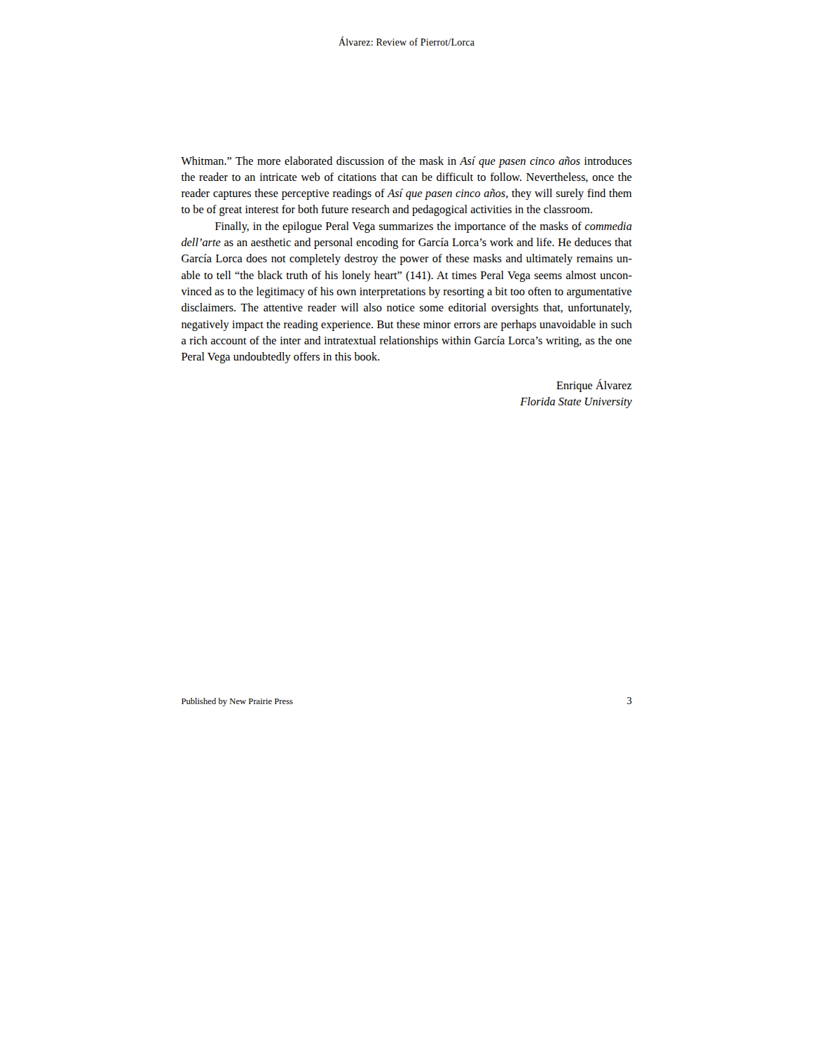Álvarez: Review of Pierrot/Lorca
Whitman.” The more elaborated discussion of the mask in Así que pasen cinco años introduces the reader to an intricate web of citations that can be difficult to follow. Nevertheless, once the reader captures these perceptive readings of Así que pasen cinco años, they will surely find them to be of great interest for both future research and pedagogical activities in the classroom.
Finally, in the epilogue Peral Vega summarizes the importance of the masks of commedia dell’arte as an aesthetic and personal encoding for García Lorca’s work and life. He deduces that García Lorca does not completely destroy the power of these masks and ultimately remains unable to tell “the black truth of his lonely heart” (141). At times Peral Vega seems almost unconvinced as to the legitimacy of his own interpretations by resorting a bit too often to argumentative disclaimers. The attentive reader will also notice some editorial oversights that, unfortunately, negatively impact the reading experience. But these minor errors are perhaps unavoidable in such a rich account of the inter and intratextual relationships within García Lorca’s writing, as the one Peral Vega undoubtedly offers in this book.
Enrique Álvarez
Florida State University
Published by New Prairie Press 3